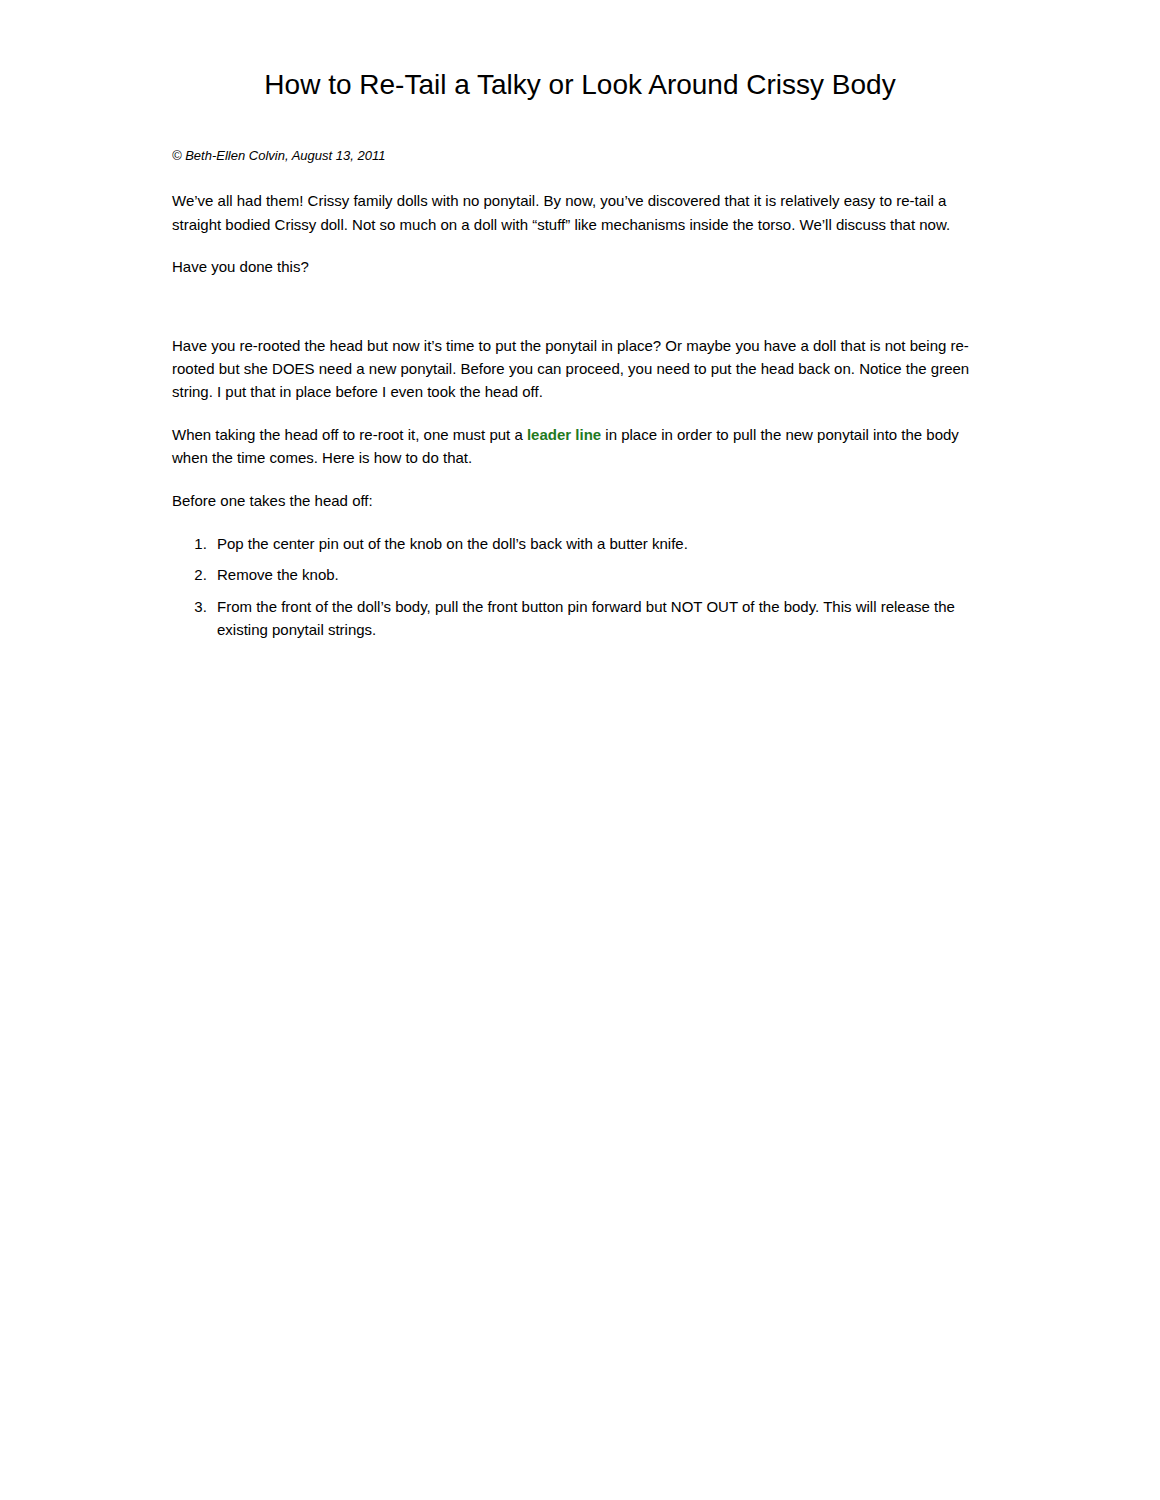How to Re-Tail a Talky or Look Around Crissy Body
© Beth-Ellen Colvin, August 13, 2011
We’ve all had them! Crissy family dolls with no ponytail. By now, you’ve discovered that it is relatively easy to re-tail a straight bodied Crissy doll. Not so much on a doll with “stuff” like mechanisms inside the torso. We’ll discuss that now.
Have you done this?
Have you re-rooted the head but now it’s time to put the ponytail in place? Or maybe you have a doll that is not being re-rooted but she DOES need a new ponytail. Before you can proceed, you need to put the head back on. Notice the green string. I put that in place before I even took the head off.
When taking the head off to re-root it, one must put a leader line in place in order to pull the new ponytail into the body when the time comes. Here is how to do that.
Before one takes the head off:
Pop the center pin out of the knob on the doll’s back with a butter knife.
Remove the knob.
From the front of the doll’s body, pull the front button pin forward but NOT OUT of the body. This will release the existing ponytail strings.